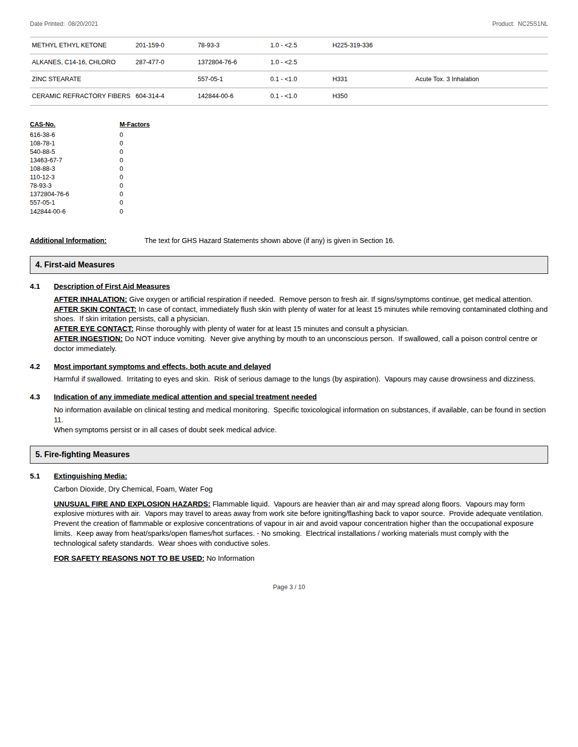Date Printed: 08/20/2021
Product: NC25S1NL
| METHYL ETHYL KETONE | 201-159-0 | 78-93-3 | 1.0 - <2.5 | H225-319-336 | |
| ALKANES, C14-16, CHLORO | 287-477-0 | 1372804-76-6 | 1.0 - <2.5 | | |
| ZINC STEARATE | | 557-05-1 | 0.1 - <1.0 | H331 | Acute Tox. 3 Inhalation |
| CERAMIC REFRACTORY FIBERS | 604-314-4 | 142844-00-6 | 0.1 - <1.0 | H350 | |
CAS-No. M-Factors
616-38-60
108-78-10
540-88-50
13463-67-70
108-88-30
110-12-30
78-93-30
1372804-76-60
557-05-10
142844-00-60
Additional Information:
The text for GHS Hazard Statements shown above (if any) is given in Section 16.
4. First-aid Measures
4.1
Description of First Aid Measures
AFTER INHALATION: Give oxygen or artificial respiration if needed. Remove person to fresh air. If signs/symptoms continue, get medical attention.
AFTER SKIN CONTACT: In case of contact, immediately flush skin with plenty of water for at least 15 minutes while removing contaminated clothing and shoes. If skin irritation persists, call a physician.
AFTER EYE CONTACT: Rinse thoroughly with plenty of water for at least 15 minutes and consult a physician.
AFTER INGESTION: Do NOT induce vomiting. Never give anything by mouth to an unconscious person. If swallowed, call a poison control centre or doctor immediately.
4.2
Most important symptoms and effects, both acute and delayed
Harmful if swallowed. Irritating to eyes and skin. Risk of serious damage to the lungs (by aspiration). Vapours may cause drowsiness and dizziness.
4.3
Indication of any immediate medical attention and special treatment needed
No information available on clinical testing and medical monitoring. Specific toxicological information on substances, if available, can be found in section 11.
When symptoms persist or in all cases of doubt seek medical advice.
5. Fire-fighting Measures
5.1
Extinguishing Media:
Carbon Dioxide, Dry Chemical, Foam, Water Fog
UNUSUAL FIRE AND EXPLOSION HAZARDS: Flammable liquid. Vapours are heavier than air and may spread along floors. Vapours may form explosive mixtures with air. Vapors may travel to areas away from work site before igniting/flashing back to vapor source. Provide adequate ventilation. Prevent the creation of flammable or explosive concentrations of vapour in air and avoid vapour concentration higher than the occupational exposure limits. Keep away from heat/sparks/open flames/hot surfaces. - No smoking. Electrical installations / working materials must comply with the technological safety standards. Wear shoes with conductive soles.
FOR SAFETY REASONS NOT TO BE USED: No Information
Page 3 / 10